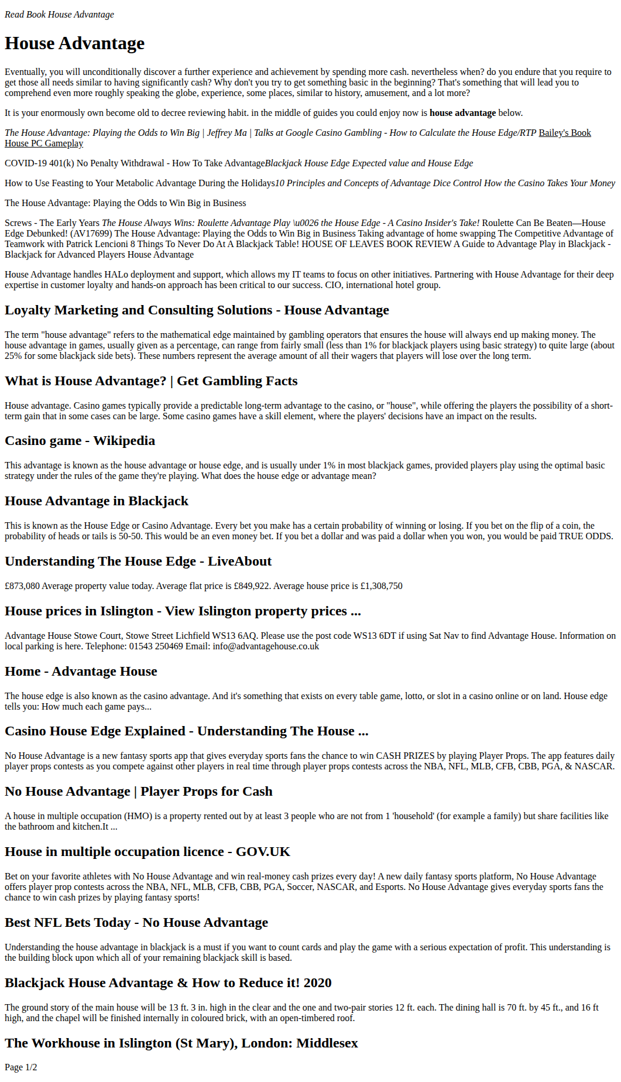Read Book House Advantage
House Advantage
Eventually, you will unconditionally discover a further experience and achievement by spending more cash. nevertheless when? do you endure that you require to get those all needs similar to having significantly cash? Why don't you try to get something basic in the beginning? That's something that will lead you to comprehend even more roughly speaking the globe, experience, some places, similar to history, amusement, and a lot more?
It is your enormously own become old to decree reviewing habit. in the middle of guides you could enjoy now is house advantage below.
The House Advantage: Playing the Odds to Win Big | Jeffrey Ma | Talks at Google Casino Gambling - How to Calculate the House Edge/RTP Bailey's Book House PC Gameplay
COVID-19 401(k) No Penalty Withdrawal - How To Take AdvantageBlackjack House Edge Expected value and House Edge
How to Use Feasting to Your Metabolic Advantage During the Holidays10 Principles and Concepts of Advantage Dice Control How the Casino Takes Your Money
The House Advantage: Playing the Odds to Win Big in Business
Screws - The Early Years The House Always Wins: Roulette Advantage Play \u0026 the House Edge - A Casino Insider's Take! Roulette Can Be Beaten—House Edge Debunked! (AV17699) The House Advantage: Playing the Odds to Win Big in Business Taking advantage of home swapping The Competitive Advantage of Teamwork with Patrick Lencioni 8 Things To Never Do At A Blackjack Table! HOUSE OF LEAVES BOOK REVIEW A Guide to Advantage Play in Blackjack - Blackjack for Advanced Players House Advantage
House Advantage handles HALo deployment and support, which allows my IT teams to focus on other initiatives. Partnering with House Advantage for their deep expertise in customer loyalty and hands-on approach has been critical to our success. CIO, international hotel group.
Loyalty Marketing and Consulting Solutions - House Advantage
The term "house advantage" refers to the mathematical edge maintained by gambling operators that ensures the house will always end up making money. The house advantage in games, usually given as a percentage, can range from fairly small (less than 1% for blackjack players using basic strategy) to quite large (about 25% for some blackjack side bets). These numbers represent the average amount of all their wagers that players will lose over the long term.
What is House Advantage? | Get Gambling Facts
House advantage. Casino games typically provide a predictable long-term advantage to the casino, or "house", while offering the players the possibility of a short-term gain that in some cases can be large. Some casino games have a skill element, where the players' decisions have an impact on the results.
Casino game - Wikipedia
This advantage is known as the house advantage or house edge, and is usually under 1% in most blackjack games, provided players play using the optimal basic strategy under the rules of the game they're playing. What does the house edge or advantage mean?
House Advantage in Blackjack
This is known as the House Edge or Casino Advantage. Every bet you make has a certain probability of winning or losing. If you bet on the flip of a coin, the probability of heads or tails is 50-50. This would be an even money bet. If you bet a dollar and was paid a dollar when you won, you would be paid TRUE ODDS.
Understanding The House Edge - LiveAbout
£873,080 Average property value today. Average flat price is £849,922. Average house price is £1,308,750
House prices in Islington - View Islington property prices ...
Advantage House Stowe Court, Stowe Street Lichfield WS13 6AQ. Please use the post code WS13 6DT if using Sat Nav to find Advantage House. Information on local parking is here. Telephone: 01543 250469 Email: info@advantagehouse.co.uk
Home - Advantage House
The house edge is also known as the casino advantage. And it's something that exists on every table game, lotto, or slot in a casino online or on land. House edge tells you: How much each game pays...
Casino House Edge Explained - Understanding The House ...
No House Advantage is a new fantasy sports app that gives everyday sports fans the chance to win CASH PRIZES by playing Player Props. The app features daily player props contests as you compete against other players in real time through player props contests across the NBA, NFL, MLB, CFB, CBB, PGA, & NASCAR.
No House Advantage | Player Props for Cash
A house in multiple occupation (HMO) is a property rented out by at least 3 people who are not from 1 'household' (for example a family) but share facilities like the bathroom and kitchen.It ...
House in multiple occupation licence - GOV.UK
Bet on your favorite athletes with No House Advantage and win real-money cash prizes every day! A new daily fantasy sports platform, No House Advantage offers player prop contests across the NBA, NFL, MLB, CFB, CBB, PGA, Soccer, NASCAR, and Esports. No House Advantage gives everyday sports fans the chance to win cash prizes by playing fantasy sports!
Best NFL Bets Today - No House Advantage
Understanding the house advantage in blackjack is a must if you want to count cards and play the game with a serious expectation of profit. This understanding is the building block upon which all of your remaining blackjack skill is based.
Blackjack House Advantage & How to Reduce it! 2020
The ground story of the main house will be 13 ft. 3 in. high in the clear and the one and two-pair stories 12 ft. each. The dining hall is 70 ft. by 45 ft., and 16 ft high, and the chapel will be finished internally in coloured brick, with an open-timbered roof.
The Workhouse in Islington (St Mary), London: Middlesex
Page 1/2